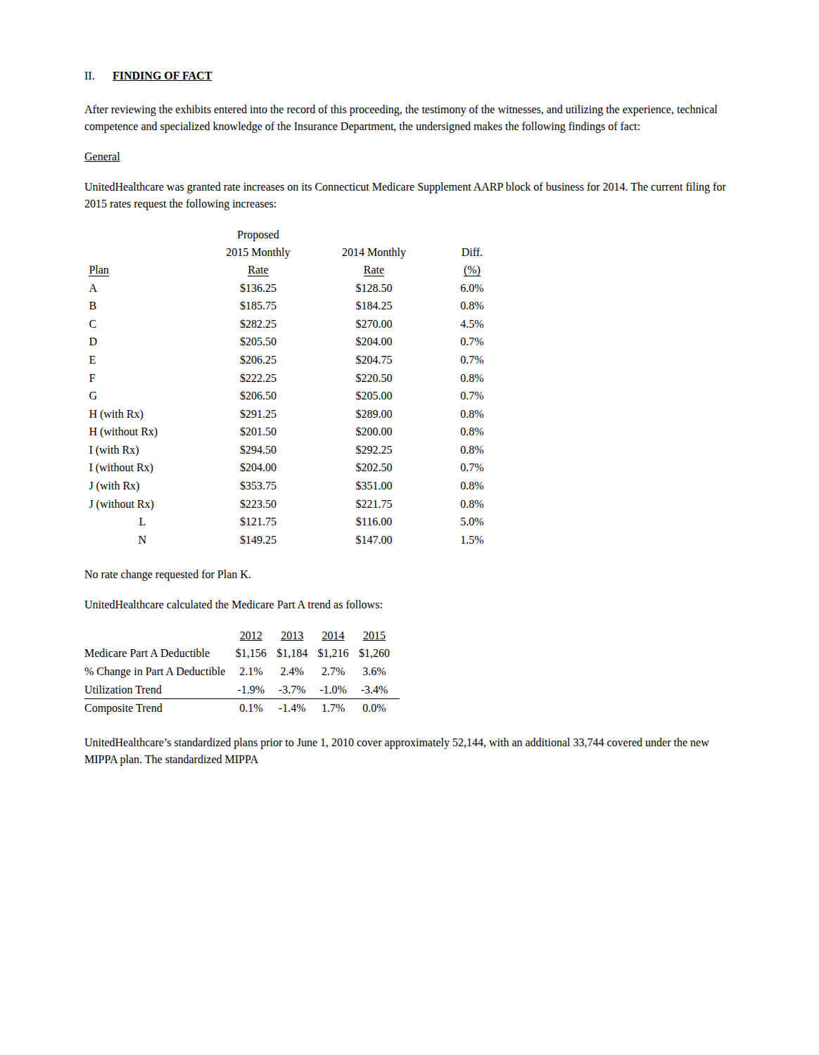II. FINDING OF FACT
After reviewing the exhibits entered into the record of this proceeding, the testimony of the witnesses, and utilizing the experience, technical competence and specialized knowledge of the Insurance Department, the undersigned makes the following findings of fact:
General
UnitedHealthcare was granted rate increases on its Connecticut Medicare Supplement AARP block of business for 2014. The current filing for 2015 rates request the following increases:
| | Proposed | | |
| | 2015 Monthly | 2014 Monthly | Diff. |
| Plan | Rate | Rate | (%) |
| A | $136.25 | $128.50 | 6.0% |
| B | $185.75 | $184.25 | 0.8% |
| C | $282.25 | $270.00 | 4.5% |
| D | $205.50 | $204.00 | 0.7% |
| E | $206.25 | $204.75 | 0.7% |
| F | $222.25 | $220.50 | 0.8% |
| G | $206.50 | $205.00 | 0.7% |
| H (with Rx) | $291.25 | $289.00 | 0.8% |
| H (without Rx) | $201.50 | $200.00 | 0.8% |
| I (with Rx) | $294.50 | $292.25 | 0.8% |
| I (without Rx) | $204.00 | $202.50 | 0.7% |
| J (with Rx) | $353.75 | $351.00 | 0.8% |
| J (without Rx) | $223.50 | $221.75 | 0.8% |
| L | $121.75 | $116.00 | 5.0% |
| N | $149.25 | $147.00 | 1.5% |
No rate change requested for Plan K.
UnitedHealthcare calculated the Medicare Part A trend as follows:
| | 2012 | 2013 | 2014 | 2015 |
| Medicare Part A Deductible | $1,156 | $1,184 | $1,216 | $1,260 |
| % Change in Part A Deductible | 2.1% | 2.4% | 2.7% | 3.6% |
| Utilization Trend | -1.9% | -3.7% | -1.0% | -3.4% |
| Composite Trend | 0.1% | -1.4% | 1.7% | 0.0% |
UnitedHealthcare’s standardized plans prior to June 1, 2010 cover approximately 52,144, with an additional 33,744 covered under the new MIPPA plan. The standardized MIPPA